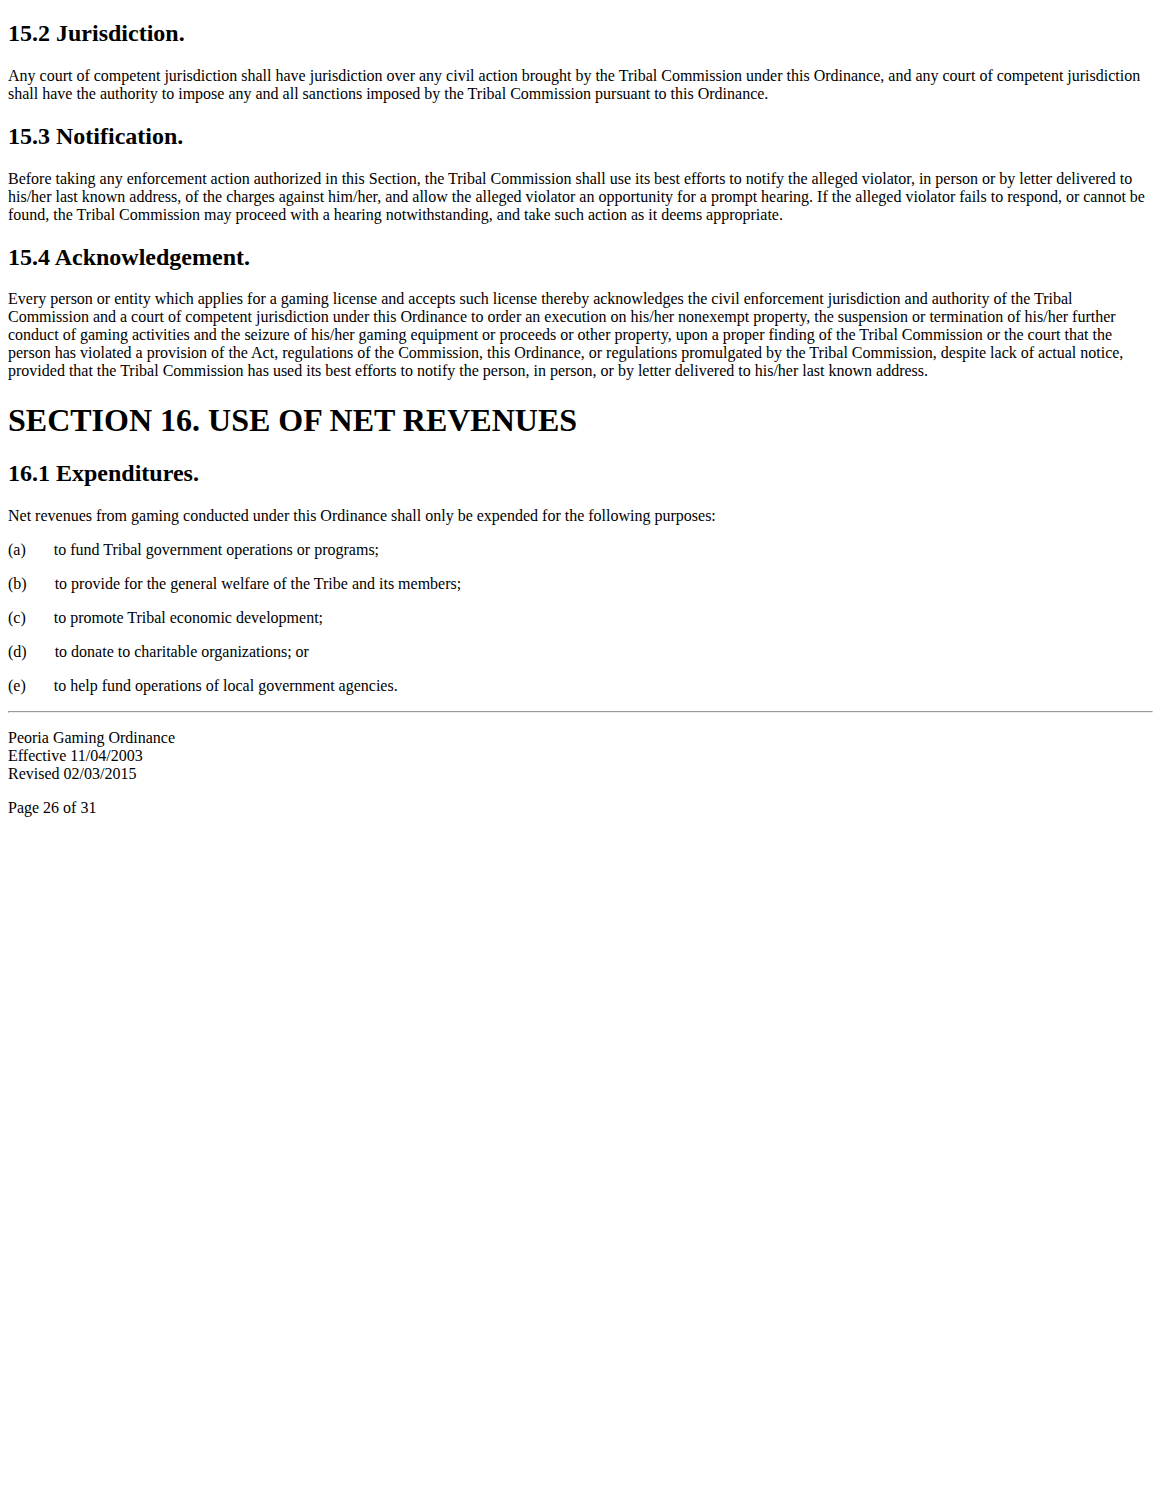15.2 Jurisdiction.
Any court of competent jurisdiction shall have jurisdiction over any civil action brought by the Tribal Commission under this Ordinance, and any court of competent jurisdiction shall have the authority to impose any and all sanctions imposed by the Tribal Commission pursuant to this Ordinance.
15.3 Notification.
Before taking any enforcement action authorized in this Section, the Tribal Commission shall use its best efforts to notify the alleged violator, in person or by letter delivered to his/her last known address, of the charges against him/her, and allow the alleged violator an opportunity for a prompt hearing. If the alleged violator fails to respond, or cannot be found, the Tribal Commission may proceed with a hearing notwithstanding, and take such action as it deems appropriate.
15.4 Acknowledgement.
Every person or entity which applies for a gaming license and accepts such license thereby acknowledges the civil enforcement jurisdiction and authority of the Tribal Commission and a court of competent jurisdiction under this Ordinance to order an execution on his/her nonexempt property, the suspension or termination of his/her further conduct of gaming activities and the seizure of his/her gaming equipment or proceeds or other property, upon a proper finding of the Tribal Commission or the court that the person has violated a provision of the Act, regulations of the Commission, this Ordinance, or regulations promulgated by the Tribal Commission, despite lack of actual notice, provided that the Tribal Commission has used its best efforts to notify the person, in person, or by letter delivered to his/her last known address.
SECTION 16. USE OF NET REVENUES
16.1 Expenditures.
Net revenues from gaming conducted under this Ordinance shall only be expended for the following purposes:
(a) to fund Tribal government operations or programs;
(b) to provide for the general welfare of the Tribe and its members;
(c) to promote Tribal economic development;
(d) to donate to charitable organizations; or
(e) to help fund operations of local government agencies.
Peoria Gaming Ordinance
Effective 11/04/2003
Revised 02/03/2015
Page 26 of 31